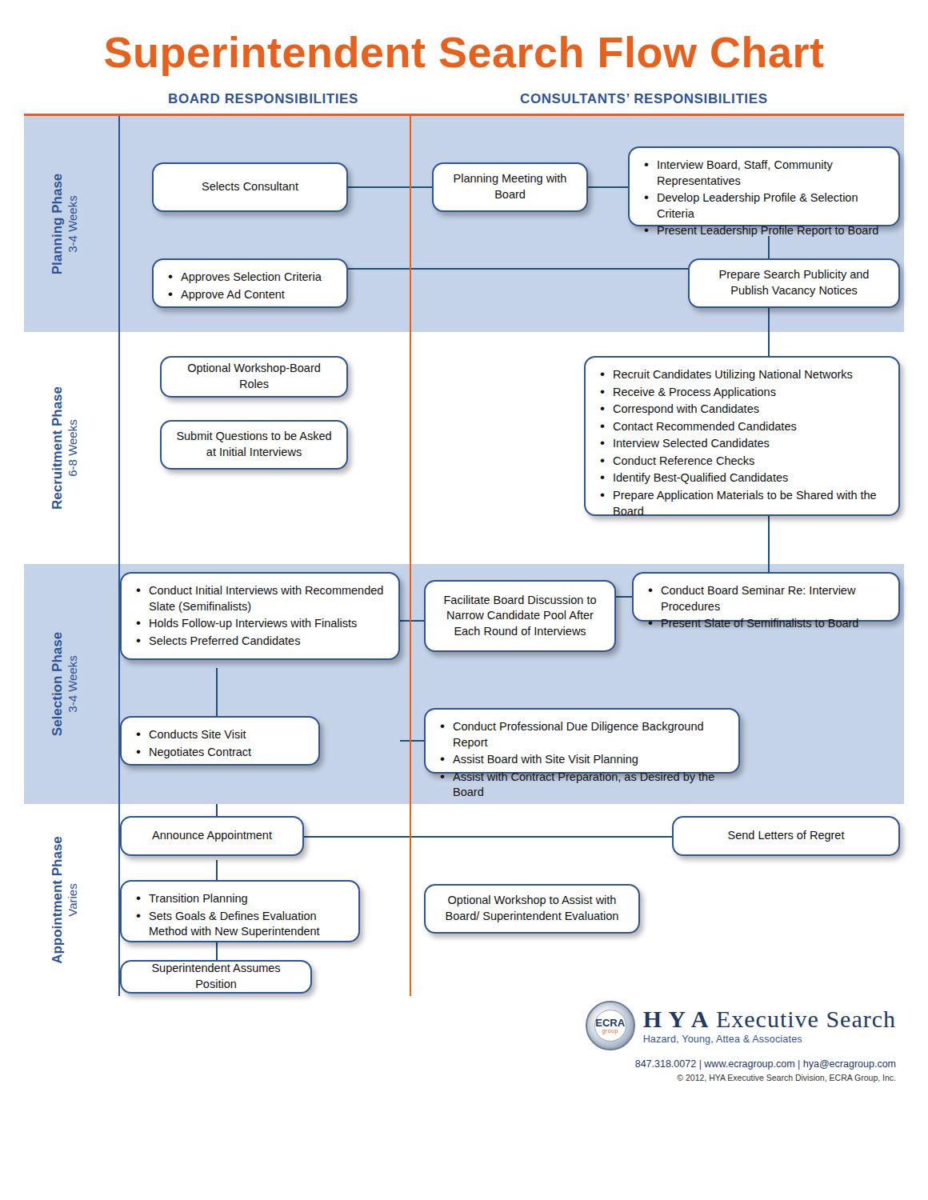Superintendent Search Flow Chart
BOARD RESPONSIBILITIES
CONSULTANTS’ RESPONSIBILITIES
Planning Phase3-4 Weeks
Selects Consultant
Planning Meeting with Board
Interview Board, Staff, Community Representatives
Develop Leadership Profile & Selection Criteria
Present Leadership Profile Report to Board
Approves Selection Criteria
Approve Ad Content
Prepare Search Publicity and Publish Vacancy Notices
Recruitment Phase6-8 Weeks
Optional Workshop-Board Roles
Submit Questions to be Asked at Initial Interviews
Recruit Candidates Utilizing National Networks
Receive & Process Applications
Correspond with Candidates
Contact Recommended Candidates
Interview Selected Candidates
Conduct Reference Checks
Identify Best-Qualified Candidates
Prepare Application Materials to be Shared with the Board
Selection Phase3-4 Weeks
Conduct Initial Interviews with Recommended Slate (Semifinalists)
Holds Follow-up Interviews with Finalists
Selects Preferred Candidates
Facilitate Board Discussion to Narrow Candidate Pool After Each Round of Interviews
Conduct Board Seminar Re: Interview Procedures
Present Slate of Semifinalists to Board
Conducts Site Visit
Negotiates Contract
Conduct Professional Due Diligence Background Report
Assist Board with Site Visit Planning
Assist with Contract Preparation, as Desired by the Board
Appointment PhaseVaries
Announce Appointment
Send Letters of Regret
Transition Planning
Sets Goals & Defines Evaluation Method with New Superintendent
Optional Workshop to Assist with Board/ Superintendent Evaluation
Superintendent Assumes Position
ECRA
group
H Y A Executive Search
Hazard, Young, Attea & Associates
847.318.0072 | www.ecragroup.com | hya@ecragroup.com
© 2012, HYA Executive Search Division, ECRA Group, Inc.